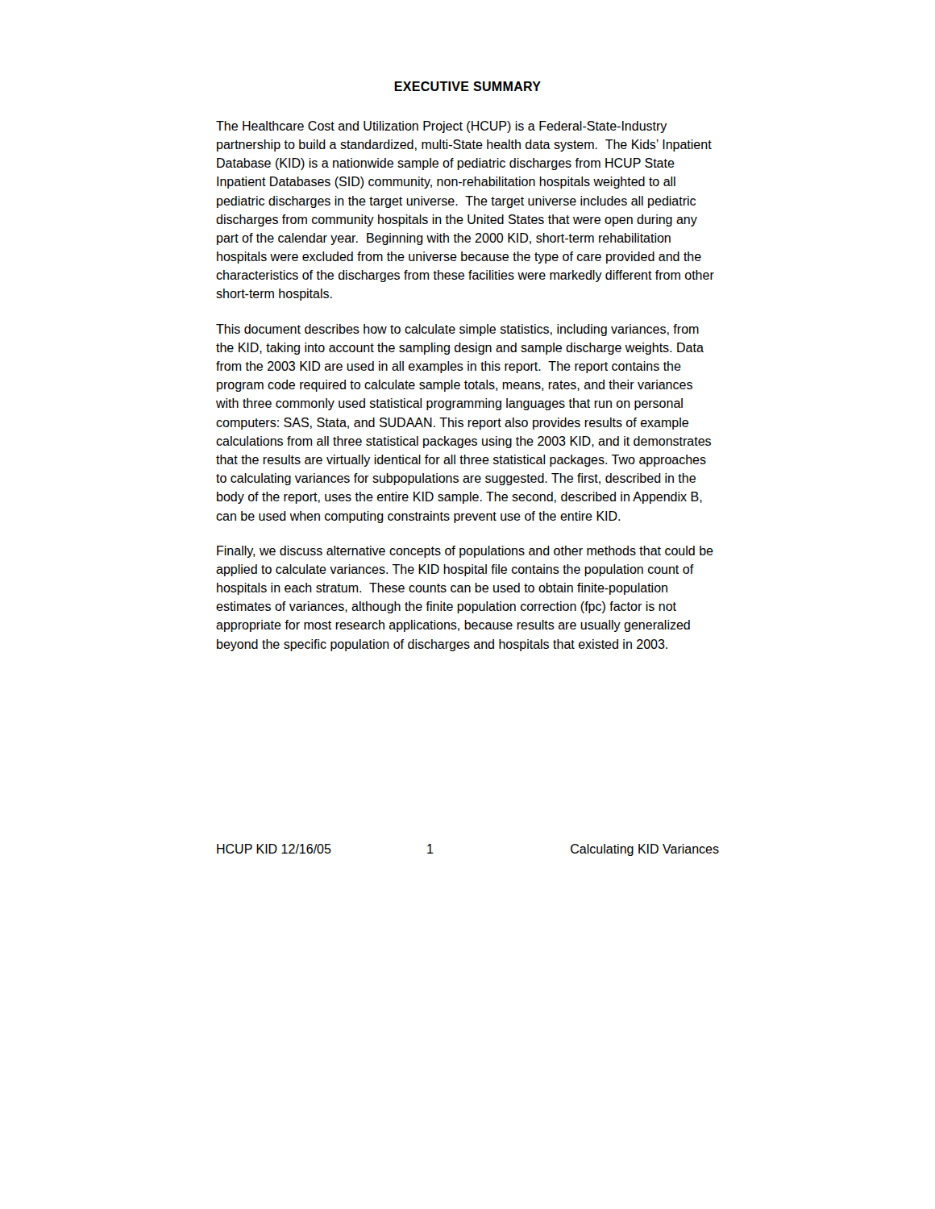EXECUTIVE SUMMARY
The Healthcare Cost and Utilization Project (HCUP) is a Federal-State-Industry partnership to build a standardized, multi-State health data system. The Kids’ Inpatient Database (KID) is a nationwide sample of pediatric discharges from HCUP State Inpatient Databases (SID) community, non-rehabilitation hospitals weighted to all pediatric discharges in the target universe. The target universe includes all pediatric discharges from community hospitals in the United States that were open during any part of the calendar year. Beginning with the 2000 KID, short-term rehabilitation hospitals were excluded from the universe because the type of care provided and the characteristics of the discharges from these facilities were markedly different from other short-term hospitals.
This document describes how to calculate simple statistics, including variances, from the KID, taking into account the sampling design and sample discharge weights. Data from the 2003 KID are used in all examples in this report. The report contains the program code required to calculate sample totals, means, rates, and their variances with three commonly used statistical programming languages that run on personal computers: SAS, Stata, and SUDAAN. This report also provides results of example calculations from all three statistical packages using the 2003 KID, and it demonstrates that the results are virtually identical for all three statistical packages. Two approaches to calculating variances for subpopulations are suggested. The first, described in the body of the report, uses the entire KID sample. The second, described in Appendix B, can be used when computing constraints prevent use of the entire KID.
Finally, we discuss alternative concepts of populations and other methods that could be applied to calculate variances. The KID hospital file contains the population count of hospitals in each stratum. These counts can be used to obtain finite-population estimates of variances, although the finite population correction (fpc) factor is not appropriate for most research applications, because results are usually generalized beyond the specific population of discharges and hospitals that existed in 2003.
HCUP KID 12/16/05
1
Calculating KID Variances